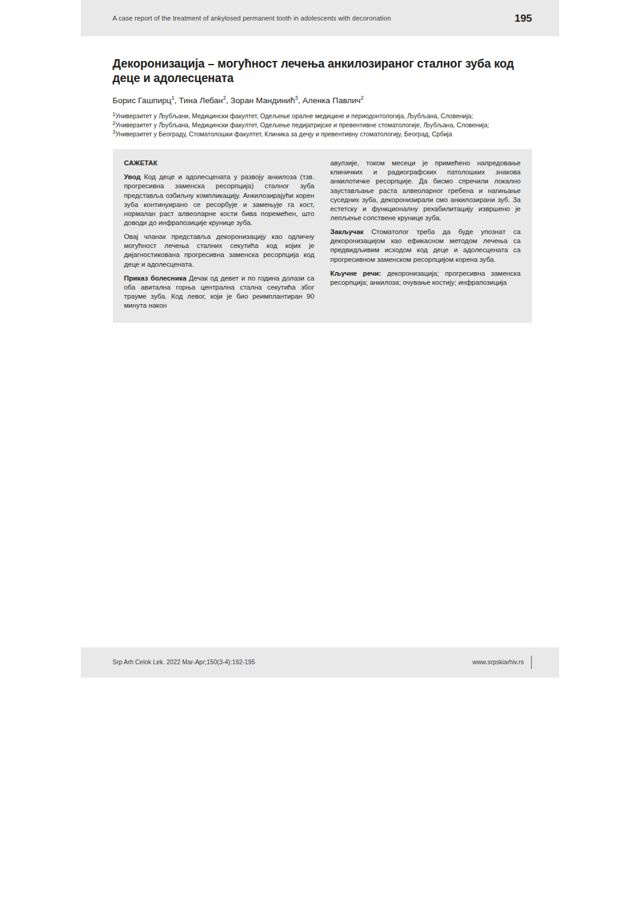A case report of the treatment of ankylosed permanent tooth in adolescents with decoronation
195
Декоронизација – могућност лечења анкилозираног сталног зуба код деце и адолесцената
Борис Гашпирц1, Тина Лебан2, Зоран Мандинић3, Аленка Павлич2
1Универзитет у Љубљани, Медицински факултет, Одељење оралне медицине и периодонтологија, Љубљана, Словенија;
2Универзитет у Љубљана, Медицински факултет, Одељење педијатријске и превентивне стоматологије, Љубљана, Словенија;
3Универзитет у Београду, Стоматолошки факултет, Клиника за дечју и превентивну стоматологију, Београд, Србија
САЖЕТАК
Увод Код деце и адолесцената у развоју анкилоза (тзв. прогресивна заменска ресорпција) сталног зуба представља озбиљну компликацију. Анкилозирајући корен зуба континуирано се ресорбује и замењује га кост, нормалан раст алвеоларне кости бива поремећен, што доводи до инфрапозиције крунице зуба.
Овај чланак представља декоронизацију као одличну могућност лечења сталних секутића код којих је дијагностикована прогресивна заменска ресорпција код деце и адолесцената.
Приказ болесника Дечак од девет и по година долази са оба авитална горња централна стална секутића због трауме зуба. Код левог, који је био реимплантиран 90 минута након
авулзије, током месеци је примећено напредовање клиничких и радиографских патолошких знакова анкилотичке ресорпције. Да бисмо спречили локално заустављање раста алвеоларног гребена и нагињање суседних зуба, декоронизирали смо анкилозирани зуб. За естетску и функционалну рехабилитацију извршено је лепљење сопствене крунице зуба.
Закључак Стоматолог треба да буде упознат са декоронизацијом као ефикасном методом лечења са предвидљивим исходом код деце и адолесцената са прогресивном заменском ресорпцијом корена зуба.
Кључне речи: декоронизација; прогресивна заменска ресорпција; анкилоза; очување костију; инфрапозиција
Srp Arh Celok Lek. 2022 Mar-Apr;150(3-4):192-195
www.srpskiarhiv.rs